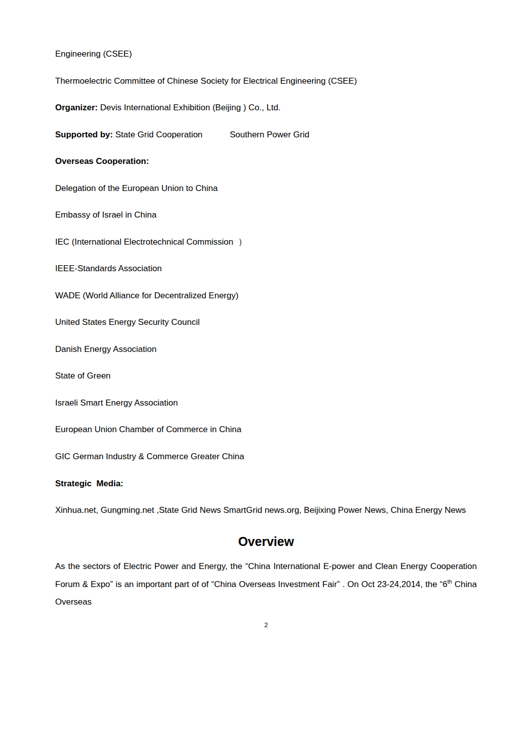Engineering (CSEE)
Thermoelectric Committee of Chinese Society for Electrical Engineering (CSEE)
Organizer: Devis International Exhibition (Beijing ) Co., Ltd.
Supported by: State Grid Cooperation Southern Power Grid
Overseas Cooperation:
Delegation of the European Union to China
Embassy of Israel in China
IEC (International Electrotechnical Commission ）
IEEE-Standards Association
WADE (World Alliance for Decentralized Energy)
United States Energy Security Council
Danish Energy Association
State of Green
Israeli Smart Energy Association
European Union Chamber of Commerce in China
GIC German Industry & Commerce Greater China
Strategic Media:
Xinhua.net, Gungming.net ,State Grid News SmartGrid news.org, Beijixing Power News, China Energy News
Overview
As the sectors of Electric Power and Energy, the “China International E-power and Clean Energy Cooperation Forum & Expo” is an important part of of “China Overseas Investment Fair” . On Oct 23-24,2014, the “6th China Overseas
2